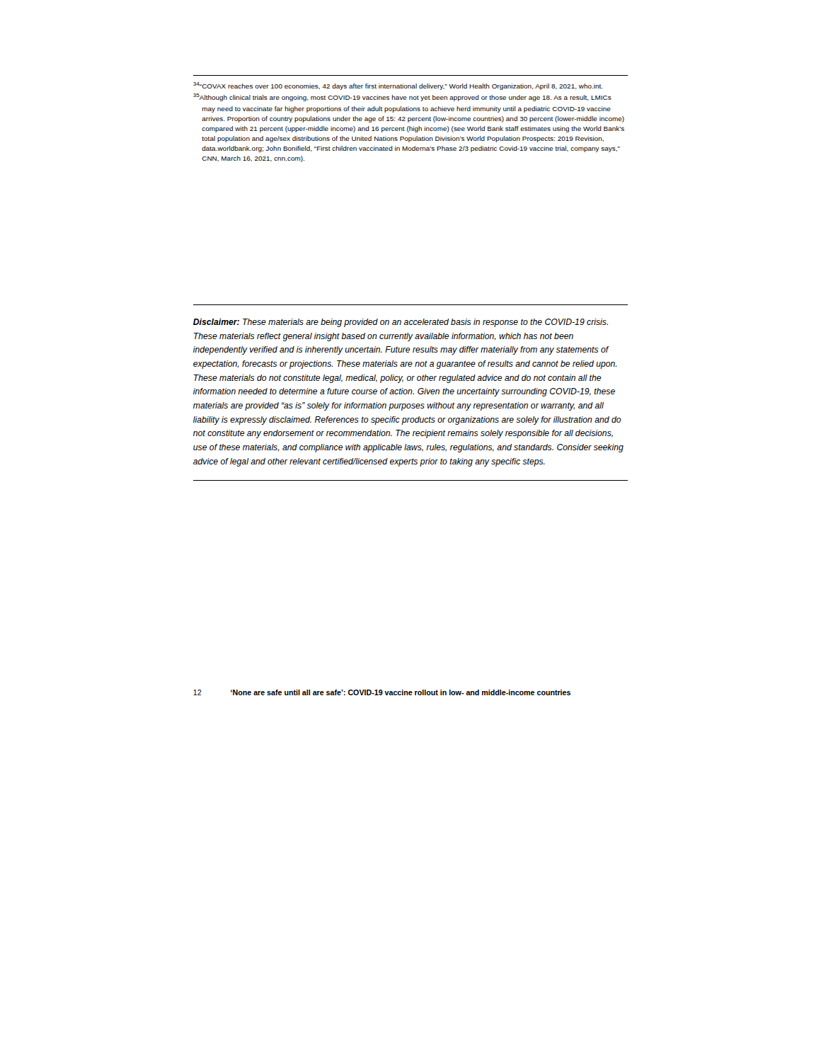34“COVAX reaches over 100 economies, 42 days after first international delivery,” World Health Organization, April 8, 2021, who.int.
35Although clinical trials are ongoing, most COVID-19 vaccines have not yet been approved or those under age 18. As a result, LMICs
may need to vaccinate far higher proportions of their adult populations to achieve herd immunity until a pediatric COVID-19 vaccine arrives. Proportion of country populations under the age of 15: 42 percent (low-income countries) and 30 percent (lower-middle income) compared with 21 percent (upper-middle income) and 16 percent (high income) (see World Bank staff estimates using the World Bank’s total population and age/sex distributions of the United Nations Population Division’s World Population Prospects: 2019 Revision, data.worldbank.org; John Bonifield, “First children vaccinated in Moderna’s Phase 2/3 pediatric Covid-19 vaccine trial, company says,” CNN, March 16, 2021, cnn.com).
Disclaimer: These materials are being provided on an accelerated basis in response to the COVID-19 crisis. These materials reflect general insight based on currently available information, which has not been independently verified and is inherently uncertain. Future results may differ materially from any statements of expectation, forecasts or projections. These materials are not a guarantee of results and cannot be relied upon. These materials do not constitute legal, medical, policy, or other regulated advice and do not contain all the information needed to determine a future course of action. Given the uncertainty surrounding COVID-19, these materials are provided “as is” solely for information purposes without any representation or warranty, and all liability is expressly disclaimed. References to specific products or organizations are solely for illustration and do not constitute any endorsement or recommendation. The recipient remains solely responsible for all decisions, use of these materials, and compliance with applicable laws, rules, regulations, and standards. Consider seeking advice of legal and other relevant certified/licensed experts prior to taking any specific steps.
12
‘None are safe until all are safe’: COVID-19 vaccine rollout in low- and middle-income countries